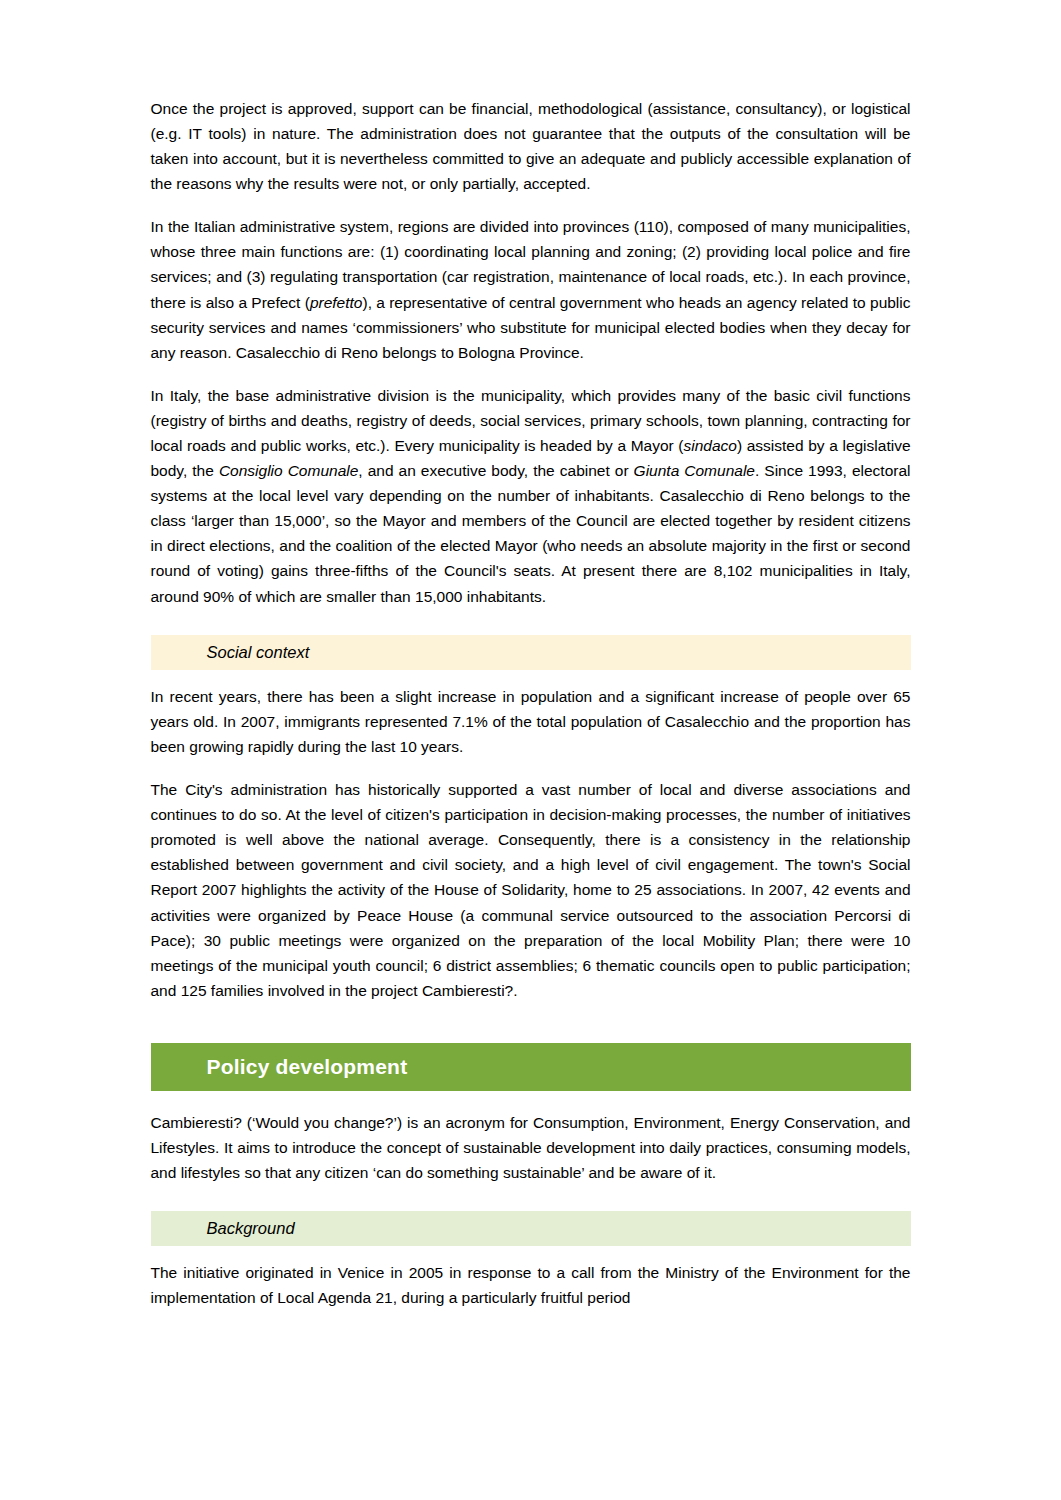Once the project is approved, support can be financial, methodological (assistance, consultancy), or logistical (e.g. IT tools) in nature. The administration does not guarantee that the outputs of the consultation will be taken into account, but it is nevertheless committed to give an adequate and publicly accessible explanation of the reasons why the results were not, or only partially, accepted.
In the Italian administrative system, regions are divided into provinces (110), composed of many municipalities, whose three main functions are: (1) coordinating local planning and zoning; (2) providing local police and fire services; and (3) regulating transportation (car registration, maintenance of local roads, etc.). In each province, there is also a Prefect (prefetto), a representative of central government who heads an agency related to public security services and names ‘commissioners’ who substitute for municipal elected bodies when they decay for any reason. Casalecchio di Reno belongs to Bologna Province.
In Italy, the base administrative division is the municipality, which provides many of the basic civil functions (registry of births and deaths, registry of deeds, social services, primary schools, town planning, contracting for local roads and public works, etc.). Every municipality is headed by a Mayor (sindaco) assisted by a legislative body, the Consiglio Comunale, and an executive body, the cabinet or Giunta Comunale. Since 1993, electoral systems at the local level vary depending on the number of inhabitants. Casalecchio di Reno belongs to the class ‘larger than 15,000’, so the Mayor and members of the Council are elected together by resident citizens in direct elections, and the coalition of the elected Mayor (who needs an absolute majority in the first or second round of voting) gains three-fifths of the Council's seats. At present there are 8,102 municipalities in Italy, around 90% of which are smaller than 15,000 inhabitants.
Social context
In recent years, there has been a slight increase in population and a significant increase of people over 65 years old. In 2007, immigrants represented 7.1% of the total population of Casalecchio and the proportion has been growing rapidly during the last 10 years.
The City's administration has historically supported a vast number of local and diverse associations and continues to do so. At the level of citizen's participation in decision-making processes, the number of initiatives promoted is well above the national average. Consequently, there is a consistency in the relationship established between government and civil society, and a high level of civil engagement. The town's Social Report 2007 highlights the activity of the House of Solidarity, home to 25 associations. In 2007, 42 events and activities were organized by Peace House (a communal service outsourced to the association Percorsi di Pace); 30 public meetings were organized on the preparation of the local Mobility Plan; there were 10 meetings of the municipal youth council; 6 district assemblies; 6 thematic councils open to public participation; and 125 families involved in the project Cambieresti?.
Policy development
Cambieresti? (‘Would you change?’) is an acronym for Consumption, Environment, Energy Conservation, and Lifestyles. It aims to introduce the concept of sustainable development into daily practices, consuming models, and lifestyles so that any citizen ‘can do something sustainable’ and be aware of it.
Background
The initiative originated in Venice in 2005 in response to a call from the Ministry of the Environment for the implementation of Local Agenda 21, during a particularly fruitful period